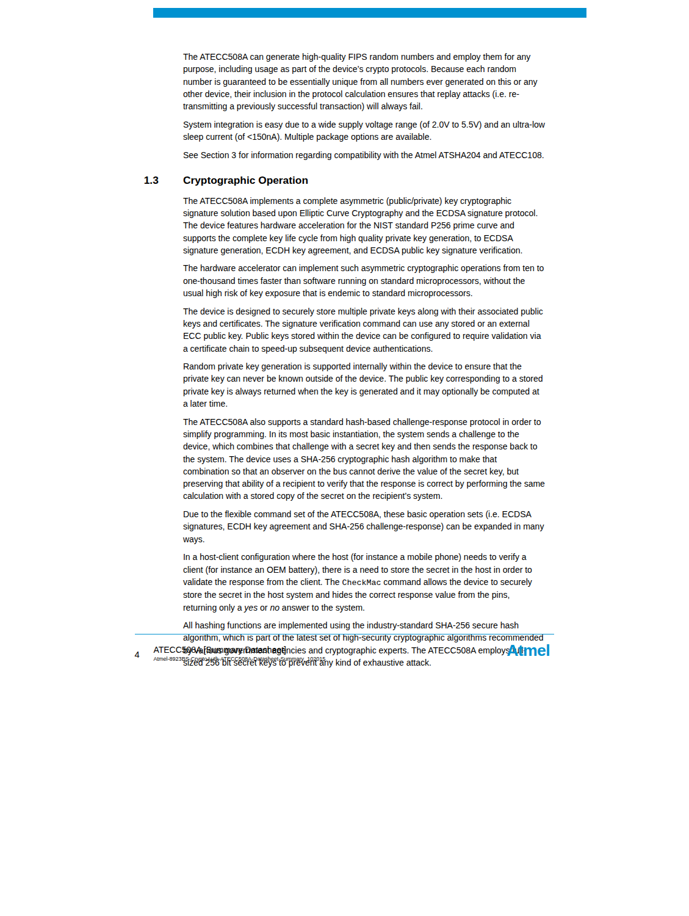The ATECC508A can generate high-quality FIPS random numbers and employ them for any purpose, including usage as part of the device’s crypto protocols. Because each random number is guaranteed to be essentially unique from all numbers ever generated on this or any other device, their inclusion in the protocol calculation ensures that replay attacks (i.e. re-transmitting a previously successful transaction) will always fail.
System integration is easy due to a wide supply voltage range (of 2.0V to 5.5V) and an ultra-low sleep current (of <150nA). Multiple package options are available.
See Section 3 for information regarding compatibility with the Atmel ATSHA204 and ATECC108.
1.3 Cryptographic Operation
The ATECC508A implements a complete asymmetric (public/private) key cryptographic signature solution based upon Elliptic Curve Cryptography and the ECDSA signature protocol. The device features hardware acceleration for the NIST standard P256 prime curve and supports the complete key life cycle from high quality private key generation, to ECDSA signature generation, ECDH key agreement, and ECDSA public key signature verification.
The hardware accelerator can implement such asymmetric cryptographic operations from ten to one-thousand times faster than software running on standard microprocessors, without the usual high risk of key exposure that is endemic to standard microprocessors.
The device is designed to securely store multiple private keys along with their associated public keys and certificates. The signature verification command can use any stored or an external ECC public key. Public keys stored within the device can be configured to require validation via a certificate chain to speed-up subsequent device authentications.
Random private key generation is supported internally within the device to ensure that the private key can never be known outside of the device. The public key corresponding to a stored private key is always returned when the key is generated and it may optionally be computed at a later time.
The ATECC508A also supports a standard hash-based challenge-response protocol in order to simplify programming. In its most basic instantiation, the system sends a challenge to the device, which combines that challenge with a secret key and then sends the response back to the system. The device uses a SHA-256 cryptographic hash algorithm to make that combination so that an observer on the bus cannot derive the value of the secret key, but preserving that ability of a recipient to verify that the response is correct by performing the same calculation with a stored copy of the secret on the recipient’s system.
Due to the flexible command set of the ATECC508A, these basic operation sets (i.e. ECDSA signatures, ECDH key agreement and SHA-256 challenge-response) can be expanded in many ways.
In a host-client configuration where the host (for instance a mobile phone) needs to verify a client (for instance an OEM battery), there is a need to store the secret in the host in order to validate the response from the client. The CheckMac command allows the device to securely store the secret in the host system and hides the correct response value from the pins, returning only a yes or no answer to the system.
All hashing functions are implemented using the industry-standard SHA-256 secure hash algorithm, which is part of the latest set of high-security cryptographic algorithms recommended by various government agencies and cryptographic experts. The ATECC508A employs full-sized 256 bit secret keys to prevent any kind of exhaustive attack.
4
ATECC508A [Summary Datasheet]
Atmel-8923BS-CryptoAuth-ATECC508A-Datasheet-Summary_102015
Atmel